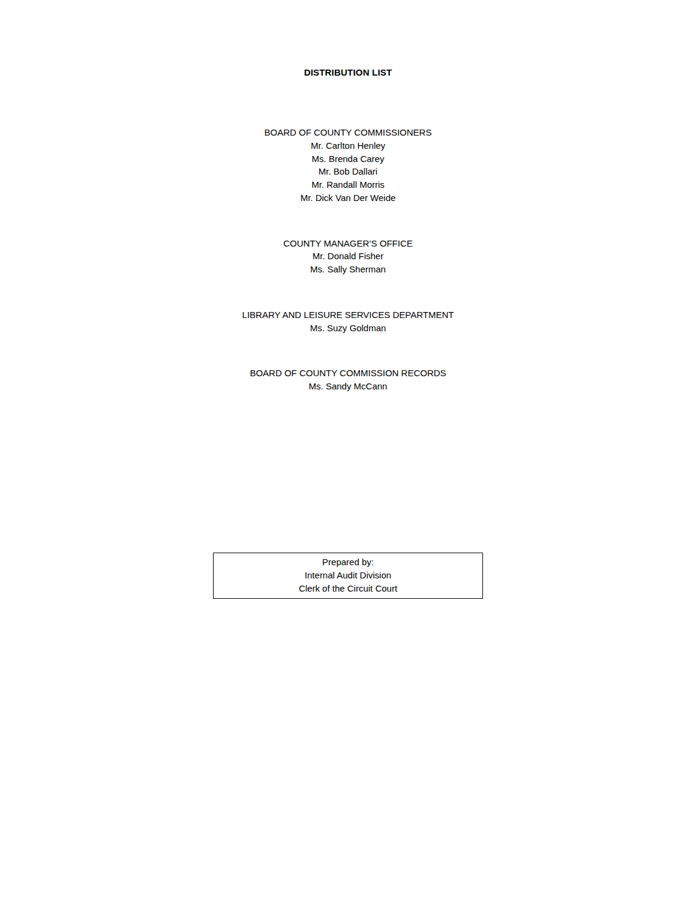DISTRIBUTION LIST
BOARD OF COUNTY COMMISSIONERS
Mr. Carlton Henley
Ms. Brenda Carey
Mr. Bob Dallari
Mr. Randall Morris
Mr. Dick Van Der Weide
COUNTY MANAGER’S OFFICE
Mr. Donald Fisher
Ms. Sally Sherman
LIBRARY AND LEISURE SERVICES DEPARTMENT
Ms. Suzy Goldman
BOARD OF COUNTY COMMISSION RECORDS
Ms. Sandy McCann
Prepared by:
Internal Audit Division
Clerk of the Circuit Court